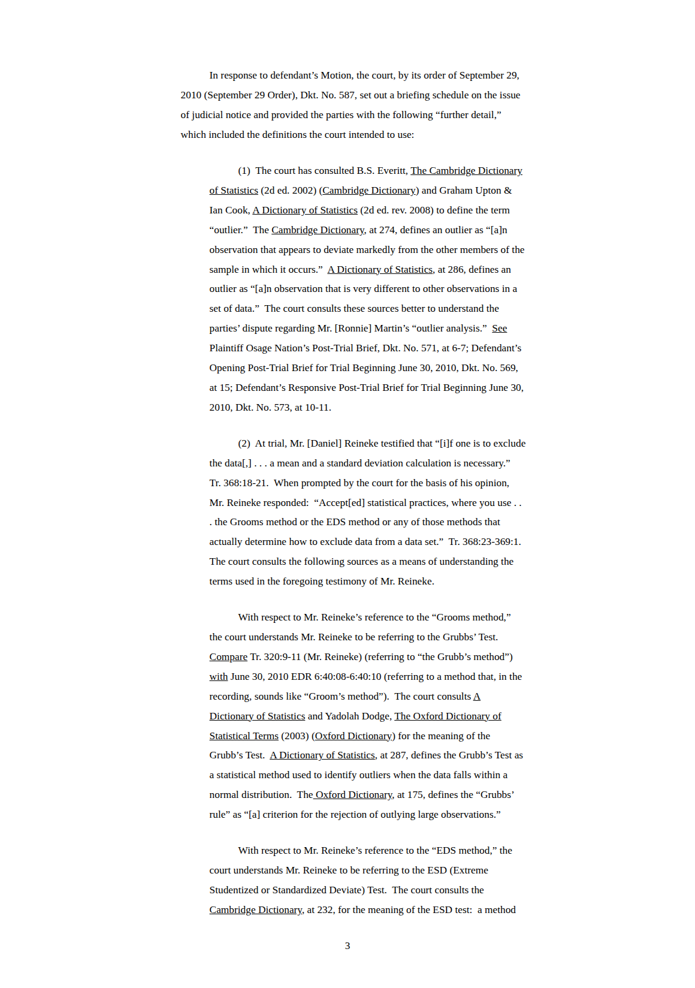In response to defendant’s Motion, the court, by its order of September 29, 2010 (September 29 Order), Dkt. No. 587, set out a briefing schedule on the issue of judicial notice and provided the parties with the following “further detail,” which included the definitions the court intended to use:
(1) The court has consulted B.S. Everitt, The Cambridge Dictionary of Statistics (2d ed. 2002) (Cambridge Dictionary) and Graham Upton & Ian Cook, A Dictionary of Statistics (2d ed. rev. 2008) to define the term “outlier.” The Cambridge Dictionary, at 274, defines an outlier as “[a]n observation that appears to deviate markedly from the other members of the sample in which it occurs.” A Dictionary of Statistics, at 286, defines an outlier as “[a]n observation that is very different to other observations in a set of data.” The court consults these sources better to understand the parties’ dispute regarding Mr. [Ronnie] Martin’s “outlier analysis.” See Plaintiff Osage Nation’s Post-Trial Brief, Dkt. No. 571, at 6-7; Defendant’s Opening Post-Trial Brief for Trial Beginning June 30, 2010, Dkt. No. 569, at 15; Defendant’s Responsive Post-Trial Brief for Trial Beginning June 30, 2010, Dkt. No. 573, at 10-11.
(2) At trial, Mr. [Daniel] Reineke testified that “[i]f one is to exclude the data[,] . . . a mean and a standard deviation calculation is necessary.” Tr. 368:18-21. When prompted by the court for the basis of his opinion, Mr. Reineke responded: “Accept[ed] statistical practices, where you use . . . the Grooms method or the EDS method or any of those methods that actually determine how to exclude data from a data set.” Tr. 368:23-369:1. The court consults the following sources as a means of understanding the terms used in the foregoing testimony of Mr. Reineke.
With respect to Mr. Reineke’s reference to the “Grooms method,” the court understands Mr. Reineke to be referring to the Grubbs’ Test. Compare Tr. 320:9-11 (Mr. Reineke) (referring to “the Grubb’s method”) with June 30, 2010 EDR 6:40:08-6:40:10 (referring to a method that, in the recording, sounds like “Groom’s method”). The court consults A Dictionary of Statistics and Yadolah Dodge, The Oxford Dictionary of Statistical Terms (2003) (Oxford Dictionary) for the meaning of the Grubb’s Test. A Dictionary of Statistics, at 287, defines the Grubb’s Test as a statistical method used to identify outliers when the data falls within a normal distribution. The Oxford Dictionary, at 175, defines the “Grubbs’ rule” as “[a] criterion for the rejection of outlying large observations.”
With respect to Mr. Reineke’s reference to the “EDS method,” the court understands Mr. Reineke to be referring to the ESD (Extreme Studentized or Standardized Deviate) Test. The court consults the Cambridge Dictionary, at 232, for the meaning of the ESD test: a method
3